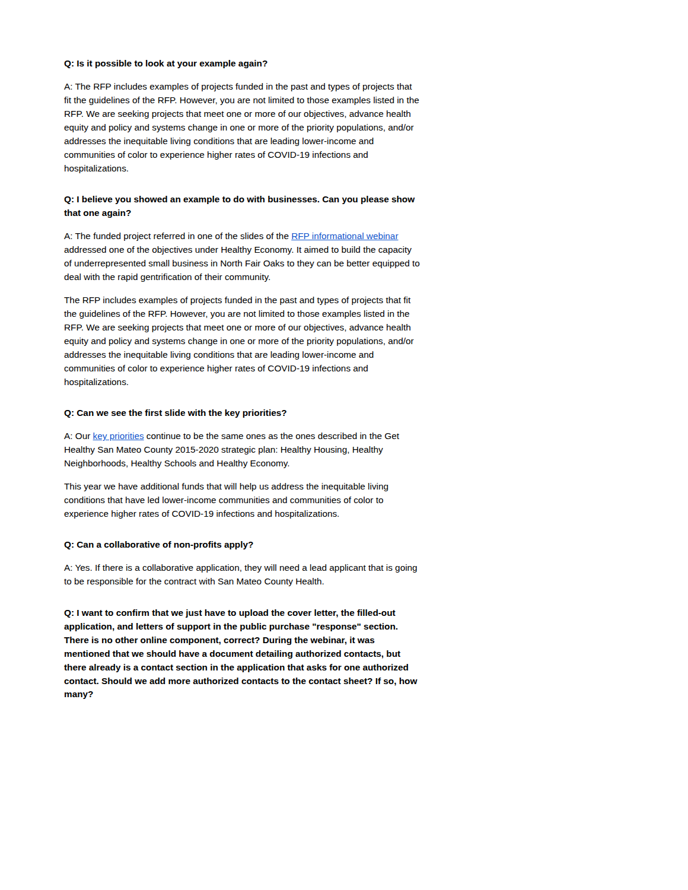Q: Is it possible to look at your example again?
A: The RFP includes examples of projects funded in the past and types of projects that fit the guidelines of the RFP. However, you are not limited to those examples listed in the RFP. We are seeking projects that meet one or more of our objectives, advance health equity and policy and systems change in one or more of the priority populations, and/or addresses the inequitable living conditions that are leading lower-income and communities of color to experience higher rates of COVID-19 infections and hospitalizations.
Q: I believe you showed an example to do with businesses. Can you please show that one again?
A: The funded project referred in one of the slides of the RFP informational webinar addressed one of the objectives under Healthy Economy. It aimed to build the capacity of underrepresented small business in North Fair Oaks to they can be better equipped to deal with the rapid gentrification of their community.
The RFP includes examples of projects funded in the past and types of projects that fit the guidelines of the RFP. However, you are not limited to those examples listed in the RFP. We are seeking projects that meet one or more of our objectives, advance health equity and policy and systems change in one or more of the priority populations, and/or addresses the inequitable living conditions that are leading lower-income and communities of color to experience higher rates of COVID-19 infections and hospitalizations.
Q: Can we see the first slide with the key priorities?
A: Our key priorities continue to be the same ones as the ones described in the Get Healthy San Mateo County 2015-2020 strategic plan: Healthy Housing, Healthy Neighborhoods, Healthy Schools and Healthy Economy.
This year we have additional funds that will help us address the inequitable living conditions that have led lower-income communities and communities of color to experience higher rates of COVID-19 infections and hospitalizations.
Q: Can a collaborative of non-profits apply?
A: Yes. If there is a collaborative application, they will need a lead applicant that is going to be responsible for the contract with San Mateo County Health.
Q: I want to confirm that we just have to upload the cover letter, the filled-out application, and letters of support in the public purchase "response" section. There is no other online component, correct? During the webinar, it was mentioned that we should have a document detailing authorized contacts, but there already is a contact section in the application that asks for one authorized contact. Should we add more authorized contacts to the contact sheet? If so, how many?